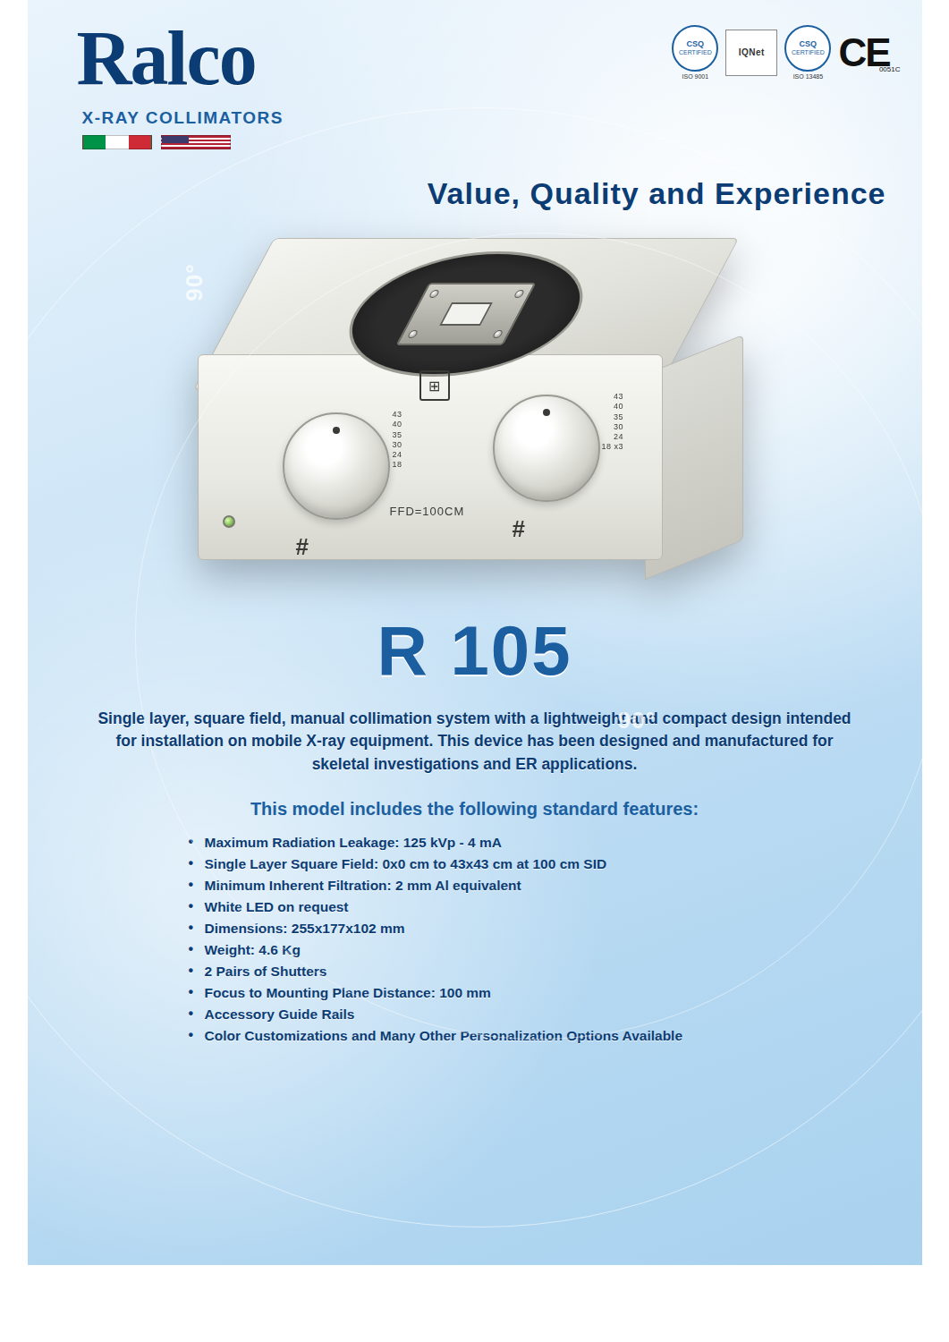90° 90°
Ralco
X-RAY COLLIMATORS
CSQCERTIFIED
ISO 9001
IQNet
CSQCERTIFIED
ISO 13485
CE0051C
Value, Quality and Experience
⊞
43
40
35
30
24
18
43
40
35
30
24
18 x3
# #
FFD=100CM
R 105
Single layer, square field, manual collimation system with a lightweight and compact design intended for installation on mobile X-ray equipment. This device has been designed and manufactured for skeletal investigations and ER applications.
This model includes the following standard features:
Maximum Radiation Leakage: 125 kVp - 4 mA
Single Layer Square Field: 0x0 cm to 43x43 cm at 100 cm SID
Minimum Inherent Filtration: 2 mm Al equivalent
White LED on request
Dimensions: 255x177x102 mm
Weight: 4.6 Kg
2 Pairs of Shutters
Focus to Mounting Plane Distance: 100 mm
Accessory Guide Rails
Color Customizations and Many Other Personalization Options Available